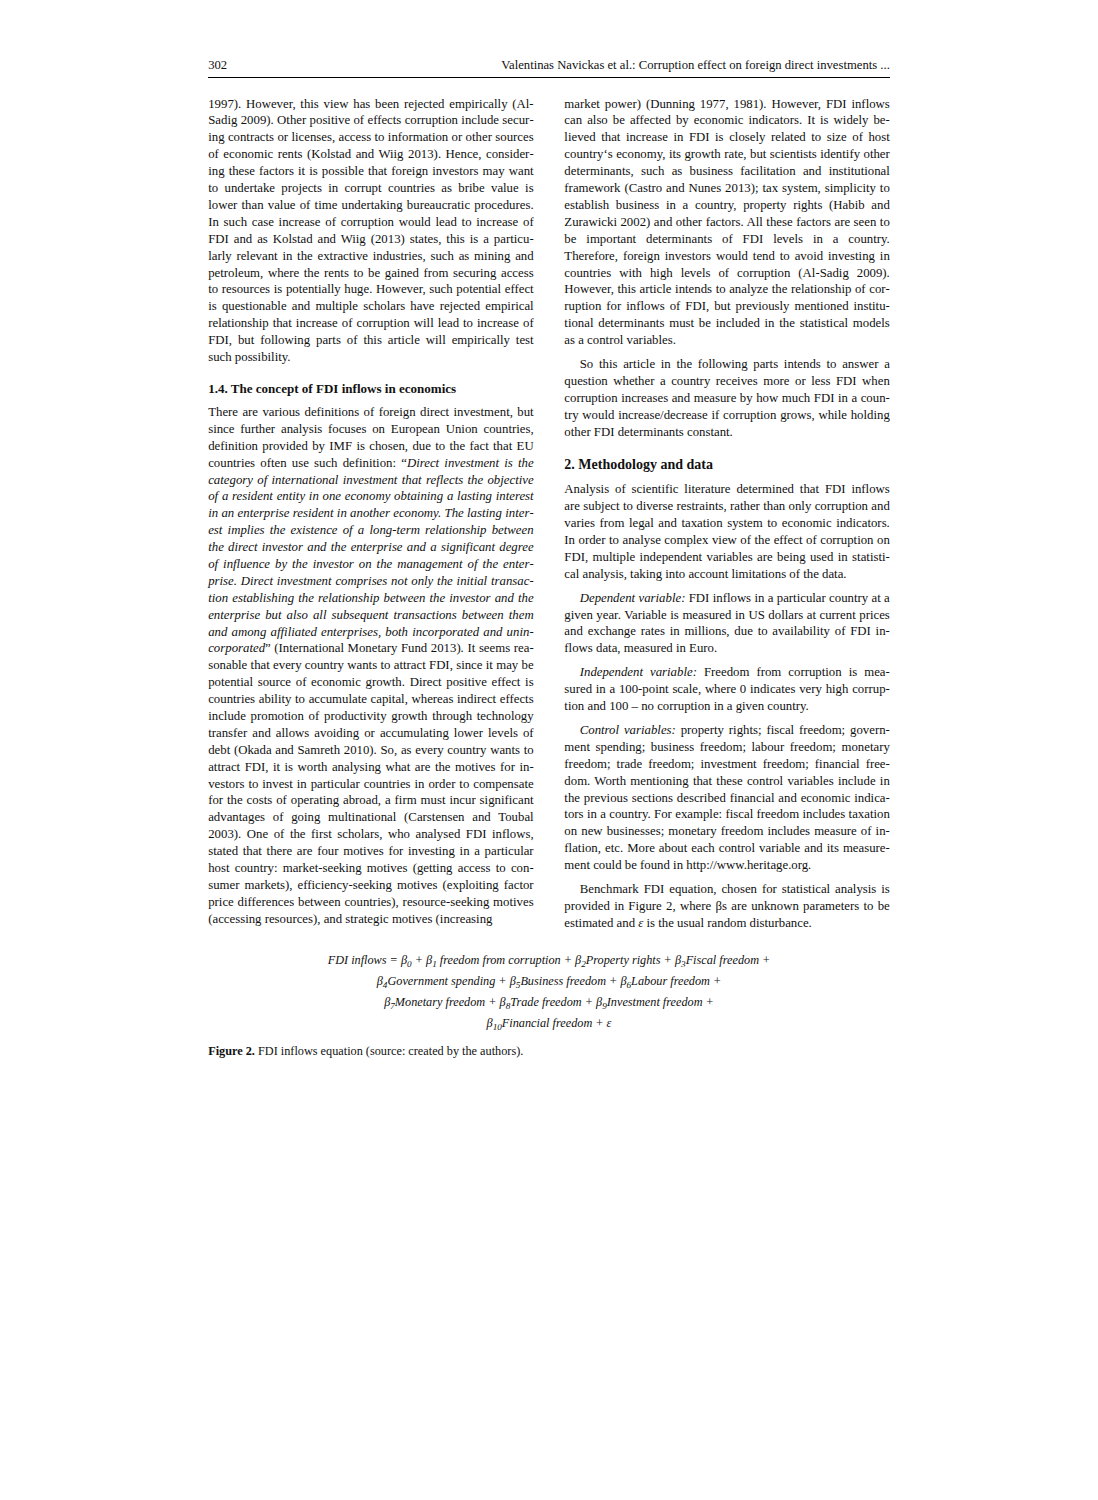302 Valentinas Navickas et al.: Corruption effect on foreign direct investments ...
1997). However, this view has been rejected empirically (Al-Sadig 2009). Other positive of effects corruption include securing contracts or licenses, access to information or other sources of economic rents (Kolstad and Wiig 2013). Hence, considering these factors it is possible that foreign investors may want to undertake projects in corrupt countries as bribe value is lower than value of time undertaking bureaucratic procedures. In such case increase of corruption would lead to increase of FDI and as Kolstad and Wiig (2013) states, this is a particularly relevant in the extractive industries, such as mining and petroleum, where the rents to be gained from securing access to resources is potentially huge. However, such potential effect is questionable and multiple scholars have rejected empirical relationship that increase of corruption will lead to increase of FDI, but following parts of this article will empirically test such possibility.
1.4. The concept of FDI inflows in economics
There are various definitions of foreign direct investment, but since further analysis focuses on European Union countries, definition provided by IMF is chosen, due to the fact that EU countries often use such definition: “Direct investment is the category of international investment that reflects the objective of a resident entity in one economy obtaining a lasting interest in an enterprise resident in another economy. The lasting interest implies the existence of a long-term relationship between the direct investor and the enterprise and a significant degree of influence by the investor on the management of the enterprise. Direct investment comprises not only the initial transaction establishing the relationship between the investor and the enterprise but also all subsequent transactions between them and among affiliated enterprises, both incorporated and unincorporated” (International Monetary Fund 2013). It seems reasonable that every country wants to attract FDI, since it may be potential source of economic growth. Direct positive effect is countries ability to accumulate capital, whereas indirect effects include promotion of productivity growth through technology transfer and allows avoiding or accumulating lower levels of debt (Okada and Samreth 2010). So, as every country wants to attract FDI, it is worth analysing what are the motives for investors to invest in particular countries in order to compensate for the costs of operating abroad, a firm must incur significant advantages of going multinational (Carstensen and Toubal 2003). One of the first scholars, who analysed FDI inflows, stated that there are four motives for investing in a particular host country: market-seeking motives (getting access to consumer markets), efficiency-seeking motives (exploiting factor price differences between countries), resource-seeking motives (accessing resources), and strategic motives (increasing
market power) (Dunning 1977, 1981). However, FDI inflows can also be affected by economic indicators. It is widely believed that increase in FDI is closely related to size of host country‘s economy, its growth rate, but scientists identify other determinants, such as business facilitation and institutional framework (Castro and Nunes 2013); tax system, simplicity to establish business in a country, property rights (Habib and Zurawicki 2002) and other factors. All these factors are seen to be important determinants of FDI levels in a country. Therefore, foreign investors would tend to avoid investing in countries with high levels of corruption (Al-Sadig 2009). However, this article intends to analyze the relationship of corruption for inflows of FDI, but previously mentioned institutional determinants must be included in the statistical models as a control variables.
So this article in the following parts intends to answer a question whether a country receives more or less FDI when corruption increases and measure by how much FDI in a country would increase/decrease if corruption grows, while holding other FDI determinants constant.
2. Methodology and data
Analysis of scientific literature determined that FDI inflows are subject to diverse restraints, rather than only corruption and varies from legal and taxation system to economic indicators. In order to analyse complex view of the effect of corruption on FDI, multiple independent variables are being used in statistical analysis, taking into account limitations of the data.
Dependent variable: FDI inflows in a particular country at a given year. Variable is measured in US dollars at current prices and exchange rates in millions, due to availability of FDI inflows data, measured in Euro.
Independent variable: Freedom from corruption is measured in a 100-point scale, where 0 indicates very high corruption and 100 – no corruption in a given country.
Control variables: property rights; fiscal freedom; government spending; business freedom; labour freedom; monetary freedom; trade freedom; investment freedom; financial freedom. Worth mentioning that these control variables include in the previous sections described financial and economic indicators in a country. For example: fiscal freedom includes taxation on new businesses; monetary freedom includes measure of inflation, etc. More about each control variable and its measurement could be found in http://www.heritage.org.
Benchmark FDI equation, chosen for statistical analysis is provided in Figure 2, where βs are unknown parameters to be estimated and ε is the usual random disturbance.
FDI inflows = β0 + β1 freedom from corruption + β2Property rights + β3Fiscal freedom + β4Government spending + β5Business freedom + β6Labour freedom + β7Monetary freedom + β8Trade freedom + β9Investment freedom + β10Financial freedom + ε
Figure 2. FDI inflows equation (source: created by the authors).